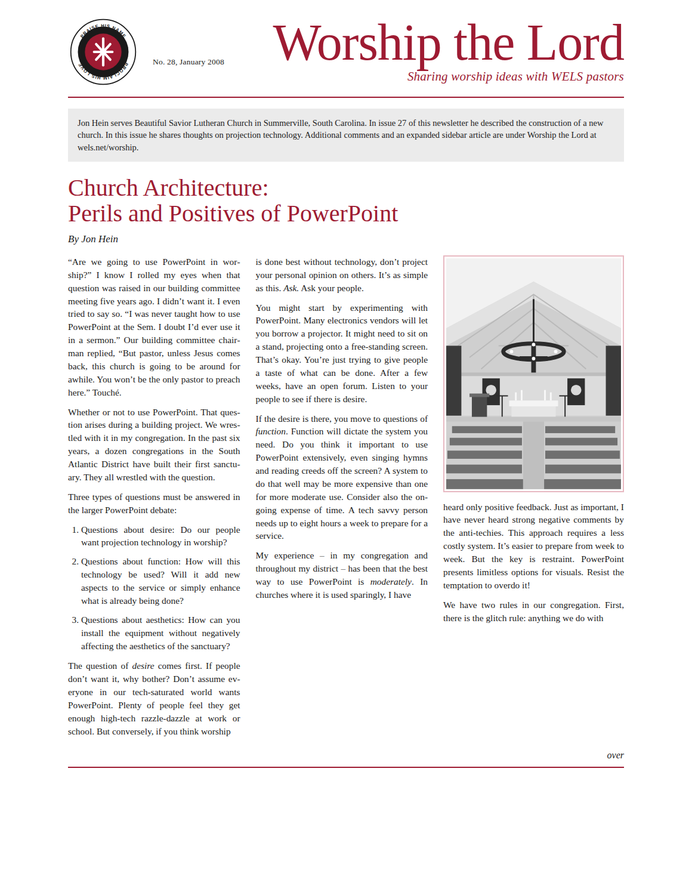PRAISE HIS NAME PROCLAIM HIS LOVE
Worship the Lord
Sharing worship ideas with WELS pastors
No. 28, January 2008
Jon Hein serves Beautiful Savior Lutheran Church in Summerville, South Carolina. In issue 27 of this newsletter he described the construction of a new church. In this issue he shares thoughts on projection technology. Additional comments and an expanded sidebar article are under Worship the Lord at wels.net/worship.
Church Architecture:
Perils and Positives of PowerPoint
By Jon Hein
“Are we going to use PowerPoint in worship?” I know I rolled my eyes when that question was raised in our building committee meeting five years ago. I didn’t want it. I even tried to say so. “I was never taught how to use PowerPoint at the Sem. I doubt I’d ever use it in a sermon.” Our building committee chairman replied, “But pastor, unless Jesus comes back, this church is going to be around for awhile. You won’t be the only pastor to preach here.” Touché.
Whether or not to use PowerPoint. That question arises during a building project. We wrestled with it in my congregation. In the past six years, a dozen congregations in the South Atlantic District have built their first sanctuary. They all wrestled with the question.
Three types of questions must be answered in the larger PowerPoint debate:
Questions about desire: Do our people want projection technology in worship?
Questions about function: How will this technology be used? Will it add new aspects to the service or simply enhance what is already being done?
Questions about aesthetics: How can you install the equipment without negatively affecting the aesthetics of the sanctuary?
The question of desire comes first. If people don’t want it, why bother? Don’t assume everyone in our tech-saturated world wants PowerPoint. Plenty of people feel they get enough high-tech razzle-dazzle at work or school. But conversely, if you think worship
is done best without technology, don’t project your personal opinion on others. It’s as simple as this. Ask. Ask your people.
You might start by experimenting with PowerPoint. Many electronics vendors will let you borrow a projector. It might need to sit on a stand, projecting onto a free-standing screen. That’s okay. You’re just trying to give people a taste of what can be done. After a few weeks, have an open forum. Listen to your people to see if there is desire.
If the desire is there, you move to questions of function. Function will dictate the system you need. Do you think it important to use PowerPoint extensively, even singing hymns and reading creeds off the screen? A system to do that well may be more expensive than one for more moderate use. Consider also the ongoing expense of time. A tech savvy person needs up to eight hours a week to prepare for a service.
My experience – in my congregation and throughout my district – has been that the best way to use PowerPoint is moderately. In churches where it is used sparingly, I have
heard only positive feedback. Just as important, I have never heard strong negative comments by the anti-techies. This approach requires a less costly system. It’s easier to prepare from week to week. But the key is restraint. PowerPoint presents limitless options for visuals. Resist the temptation to overdo it!
We have two rules in our congregation. First, there is the glitch rule: anything we do with
over